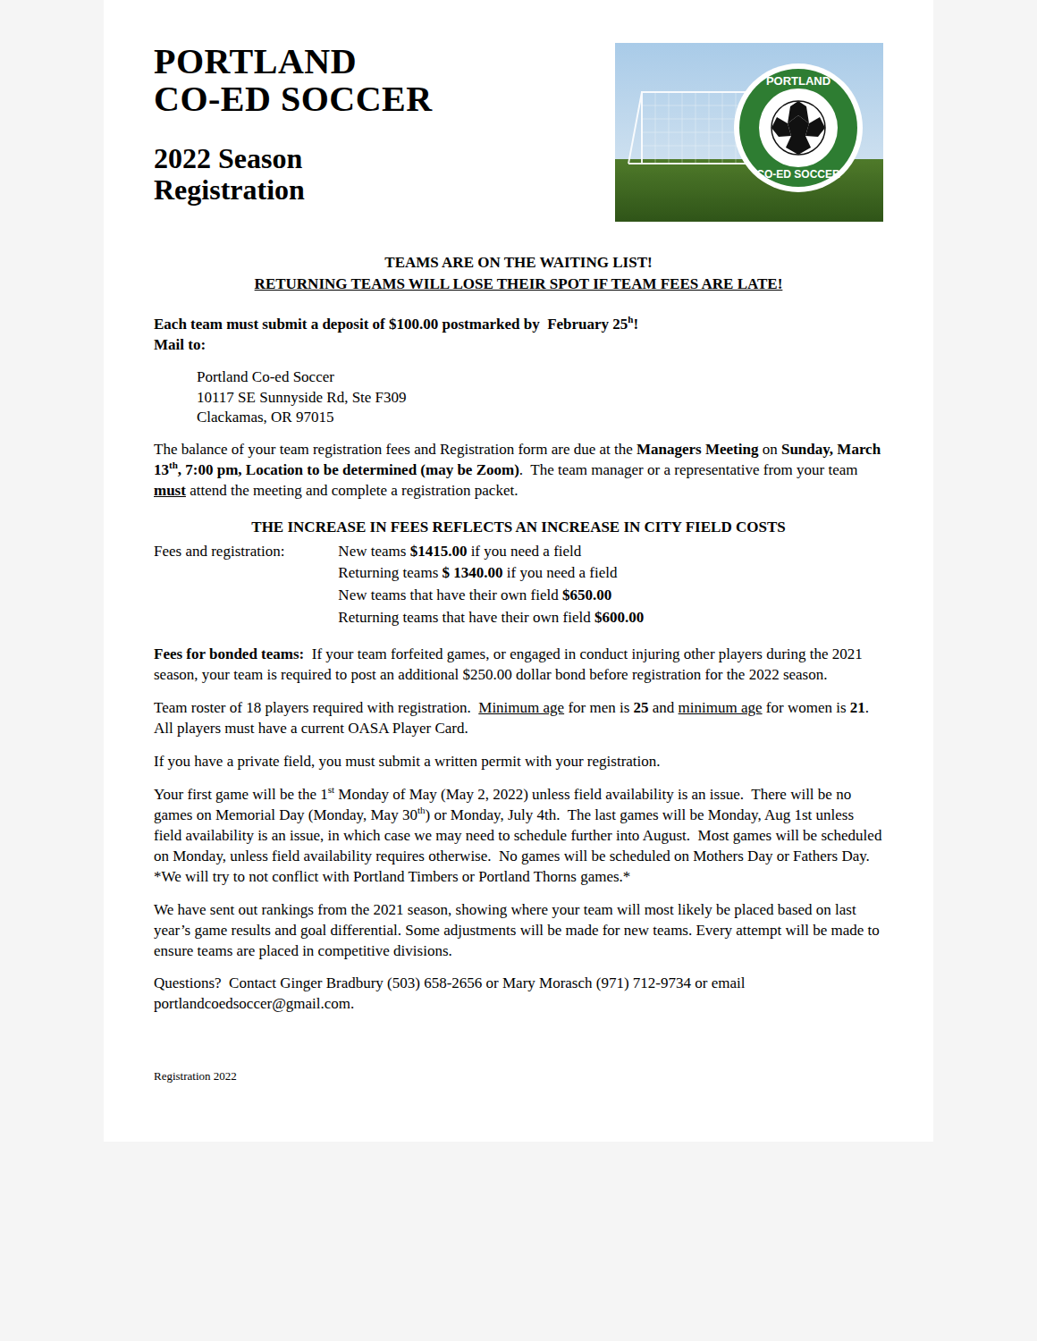PORTLAND
CO-ED SOCCER
2022 Season
Registration
TEAMS ARE ON THE WAITING LIST!
RETURNING TEAMS WILL LOSE THEIR SPOT IF TEAM FEES ARE LATE!
Each team must submit a deposit of $100.00 postmarked by February 25h!
Mail to:
Portland Co-ed Soccer
10117 SE Sunnyside Rd, Ste F309
Clackamas, OR 97015
The balance of your team registration fees and Registration form are due at the Managers Meeting on Sunday, March 13th, 7:00 pm, Location to be determined (may be Zoom). The team manager or a representative from your team must attend the meeting and complete a registration packet.
THE INCREASE IN FEES REFLECTS AN INCREASE IN CITY FIELD COSTS
| Fees and registration: | New teams $1415.00 if you need a field |
| | Returning teams $ 1340.00 if you need a field |
| | New teams that have their own field $650.00 |
| | Returning teams that have their own field $600.00 |
Fees for bonded teams: If your team forfeited games, or engaged in conduct injuring other players during the 2021 season, your team is required to post an additional $250.00 dollar bond before registration for the 2022 season.
Team roster of 18 players required with registration. Minimum age for men is 25 and minimum age for women is 21. All players must have a current OASA Player Card.
If you have a private field, you must submit a written permit with your registration.
Your first game will be the 1st Monday of May (May 2, 2022) unless field availability is an issue. There will be no games on Memorial Day (Monday, May 30th) or Monday, July 4th. The last games will be Monday, Aug 1st unless field availability is an issue, in which case we may need to schedule further into August. Most games will be scheduled on Monday, unless field availability requires otherwise. No games will be scheduled on Mothers Day or Fathers Day.
*We will try to not conflict with Portland Timbers or Portland Thorns games.*
We have sent out rankings from the 2021 season, showing where your team will most likely be placed based on last year’s game results and goal differential. Some adjustments will be made for new teams. Every attempt will be made to ensure teams are placed in competitive divisions.
Questions? Contact Ginger Bradbury (503) 658-2656 or Mary Morasch (971) 712-9734 or email portlandcoedsoccer@gmail.com.
Registration 2022